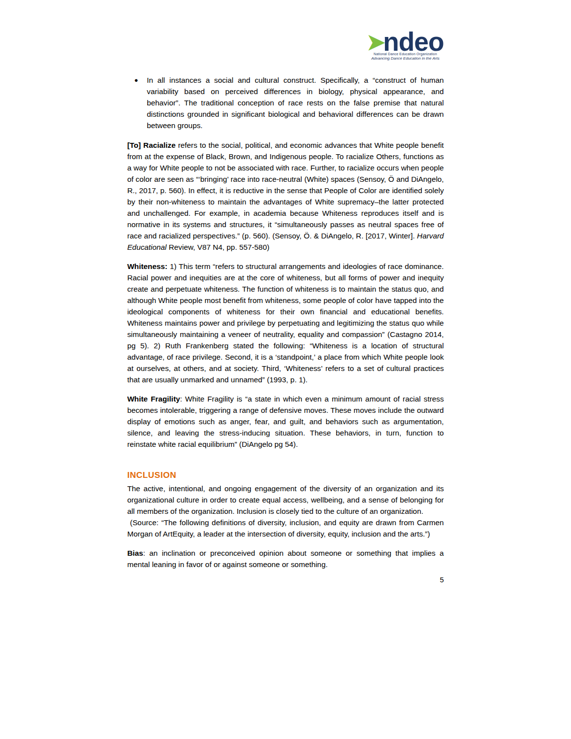➤ndeo
National Dance Education Organization
Advancing Dance Education in the Arts
In all instances a social and cultural construct. Specifically, a “construct of human variability based on perceived differences in biology, physical appearance, and behavior”. The traditional conception of race rests on the false premise that natural distinctions grounded in significant biological and behavioral differences can be drawn between groups.
[To] Racialize refers to the social, political, and economic advances that White people benefit from at the expense of Black, Brown, and Indigenous people. To racialize Others, functions as a way for White people to not be associated with race. Further, to racialize occurs when people of color are seen as “‘bringing’ race into race-neutral (White) spaces (Sensoy, Ö and DiAngelo, R., 2017, p. 560). In effect, it is reductive in the sense that People of Color are identified solely by their non-whiteness to maintain the advantages of White supremacy–the latter protected and unchallenged. For example, in academia because Whiteness reproduces itself and is normative in its systems and structures, it “simultaneously passes as neutral spaces free of race and racialized perspectives.” (p. 560). (Sensoy, Ö. & DiAngelo, R. [2017, Winter]. Harvard Educational Review, V87 N4, pp. 557-580)
Whiteness: 1) This term “refers to structural arrangements and ideologies of race dominance. Racial power and inequities are at the core of whiteness, but all forms of power and inequity create and perpetuate whiteness. The function of whiteness is to maintain the status quo, and although White people most benefit from whiteness, some people of color have tapped into the ideological components of whiteness for their own financial and educational benefits. Whiteness maintains power and privilege by perpetuating and legitimizing the status quo while simultaneously maintaining a veneer of neutrality, equality and compassion” (Castagno 2014, pg 5). 2) Ruth Frankenberg stated the following: “Whiteness is a location of structural advantage, of race privilege. Second, it is a ‘standpoint,’ a place from which White people look at ourselves, at others, and at society. Third, ‘Whiteness’ refers to a set of cultural practices that are usually unmarked and unnamed” (1993, p. 1).
White Fragility: White Fragility is “a state in which even a minimum amount of racial stress becomes intolerable, triggering a range of defensive moves. These moves include the outward display of emotions such as anger, fear, and guilt, and behaviors such as argumentation, silence, and leaving the stress-inducing situation. These behaviors, in turn, function to reinstate white racial equilibrium” (DiAngelo pg 54).
INCLUSION
The active, intentional, and ongoing engagement of the diversity of an organization and its organizational culture in order to create equal access, wellbeing, and a sense of belonging for all members of the organization. Inclusion is closely tied to the culture of an organization.
(Source: “The following definitions of diversity, inclusion, and equity are drawn from Carmen Morgan of ArtEquity, a leader at the intersection of diversity, equity, inclusion and the arts.”)
Bias: an inclination or preconceived opinion about someone or something that implies a mental leaning in favor of or against someone or something.
5